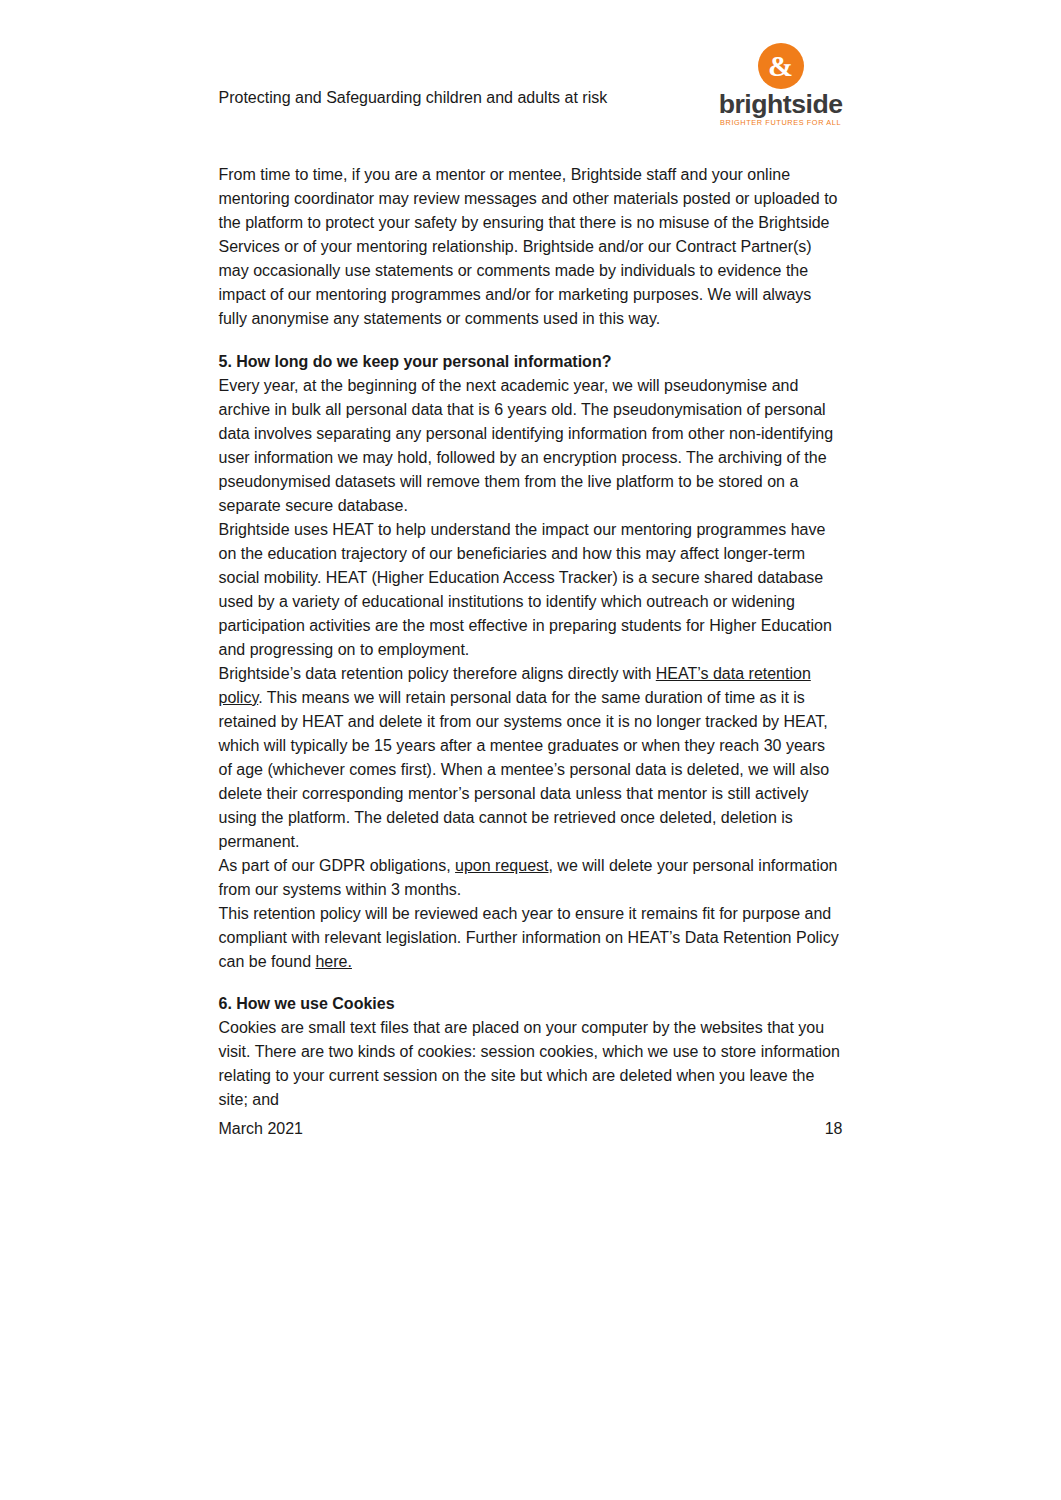&
brightside
Brighter futures for all
Protecting and Safeguarding children and adults at risk
From time to time, if you are a mentor or mentee, Brightside staff and your online mentoring coordinator may review messages and other materials posted or uploaded to the platform to protect your safety by ensuring that there is no misuse of the Brightside Services or of your mentoring relationship. Brightside and/or our Contract Partner(s) may occasionally use statements or comments made by individuals to evidence the impact of our mentoring programmes and/or for marketing purposes. We will always fully anonymise any statements or comments used in this way.
5. How long do we keep your personal information?
Every year, at the beginning of the next academic year, we will pseudonymise and archive in bulk all personal data that is 6 years old. The pseudonymisation of personal data involves separating any personal identifying information from other non-identifying user information we may hold, followed by an encryption process. The archiving of the pseudonymised datasets will remove them from the live platform to be stored on a separate secure database.
Brightside uses HEAT to help understand the impact our mentoring programmes have on the education trajectory of our beneficiaries and how this may affect longer-term social mobility. HEAT (Higher Education Access Tracker) is a secure shared database used by a variety of educational institutions to identify which outreach or widening participation activities are the most effective in preparing students for Higher Education and progressing on to employment.
Brightside’s data retention policy therefore aligns directly with HEAT’s data retention policy. This means we will retain personal data for the same duration of time as it is retained by HEAT and delete it from our systems once it is no longer tracked by HEAT, which will typically be 15 years after a mentee graduates or when they reach 30 years of age (whichever comes first). When a mentee’s personal data is deleted, we will also delete their corresponding mentor’s personal data unless that mentor is still actively using the platform. The deleted data cannot be retrieved once deleted, deletion is permanent.
As part of our GDPR obligations, upon request, we will delete your personal information from our systems within 3 months.
This retention policy will be reviewed each year to ensure it remains fit for purpose and compliant with relevant legislation. Further information on HEAT’s Data Retention Policy can be found here.
6. How we use Cookies
Cookies are small text files that are placed on your computer by the websites that you visit. There are two kinds of cookies: session cookies, which we use to store information relating to your current session on the site but which are deleted when you leave the site; and
March 2021 18